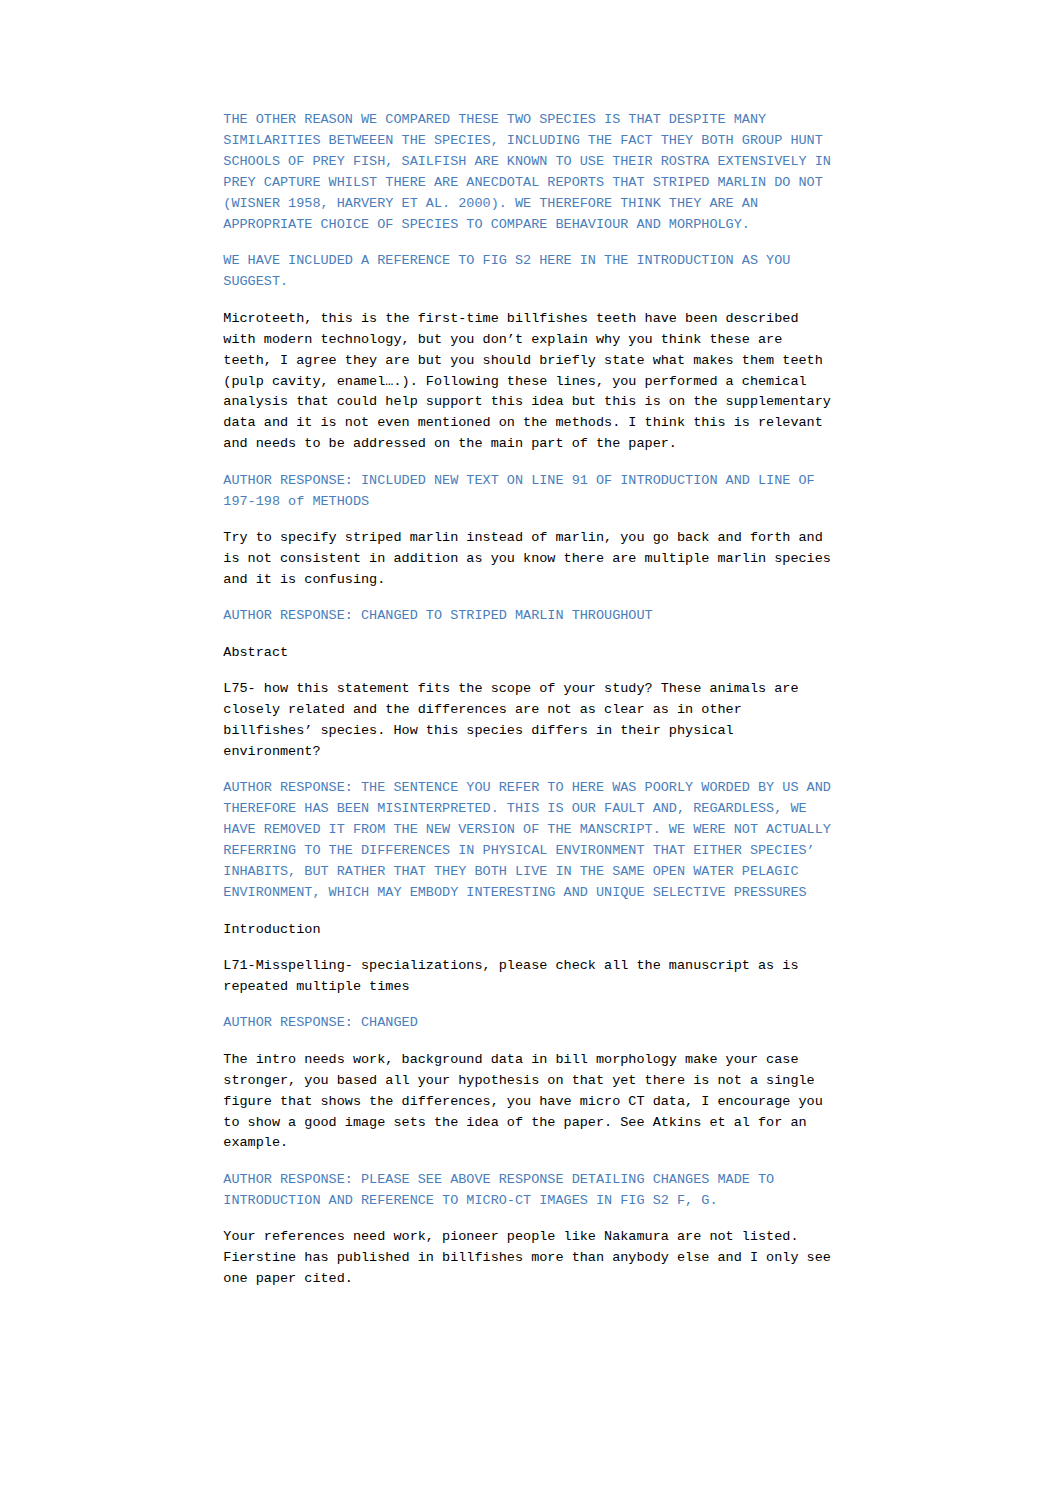THE OTHER REASON WE COMPARED THESE TWO SPECIES IS THAT DESPITE MANY SIMILARITIES BETWEEEN THE SPECIES, INCLUDING THE FACT THEY BOTH GROUP HUNT SCHOOLS OF PREY FISH, SAILFISH ARE KNOWN TO USE THEIR ROSTRA EXTENSIVELY IN PREY CAPTURE WHILST THERE ARE ANECDOTAL REPORTS THAT STRIPED MARLIN DO NOT (WISNER 1958, HARVERY ET AL. 2000). WE THEREFORE THINK THEY ARE AN APPROPRIATE CHOICE OF SPECIES TO COMPARE BEHAVIOUR AND MORPHOLGY.
WE HAVE INCLUDED A REFERENCE TO FIG S2 HERE IN THE INTRODUCTION AS YOU SUGGEST.
Microteeth, this is the first-time billfishes teeth have been described with modern technology, but you don’t explain why you think these are teeth, I agree they are but you should briefly state what makes them teeth (pulp cavity, enamel….). Following these lines, you performed a chemical analysis that could help support this idea but this is on the supplementary data and it is not even mentioned on the methods. I think this is relevant and needs to be addressed on the main part of the paper.
AUTHOR RESPONSE: INCLUDED NEW TEXT ON LINE 91 OF INTRODUCTION AND LINE OF 197-198 of METHODS
Try to specify striped marlin instead of marlin, you go back and forth and is not consistent in addition as you know there are multiple marlin species and it is confusing.
AUTHOR RESPONSE: CHANGED TO STRIPED MARLIN THROUGHOUT
Abstract
L75- how this statement fits the scope of your study? These animals are closely related and the differences are not as clear as in other billfishes’ species. How this species differs in their physical environment?
AUTHOR RESPONSE: THE SENTENCE YOU REFER TO HERE WAS POORLY WORDED BY US AND THEREFORE HAS BEEN MISINTERPRETED. THIS IS OUR FAULT AND, REGARDLESS, WE HAVE REMOVED IT FROM THE NEW VERSION OF THE MANSCRIPT. WE WERE NOT ACTUALLY REFERRING TO THE DIFFERENCES IN PHYSICAL ENVIRONMENT THAT EITHER SPECIES’ INHABITS, BUT RATHER THAT THEY BOTH LIVE IN THE SAME OPEN WATER PELAGIC ENVIRONMENT, WHICH MAY EMBODY INTERESTING AND UNIQUE SELECTIVE PRESSURES
Introduction
L71-Misspelling- specializations, please check all the manuscript as is repeated multiple times
AUTHOR RESPONSE: CHANGED
The intro needs work, background data in bill morphology make your case stronger, you based all your hypothesis on that yet there is not a single figure that shows the differences, you have micro CT data, I encourage you to show a good image sets the idea of the paper. See Atkins et al for an example.
AUTHOR RESPONSE: PLEASE SEE ABOVE RESPONSE DETAILING CHANGES MADE TO INTRODUCTION AND REFERENCE TO MICRO-CT IMAGES IN FIG S2 F, G.
Your references need work, pioneer people like Nakamura are not listed. Fierstine has published in billfishes more than anybody else and I only see one paper cited.